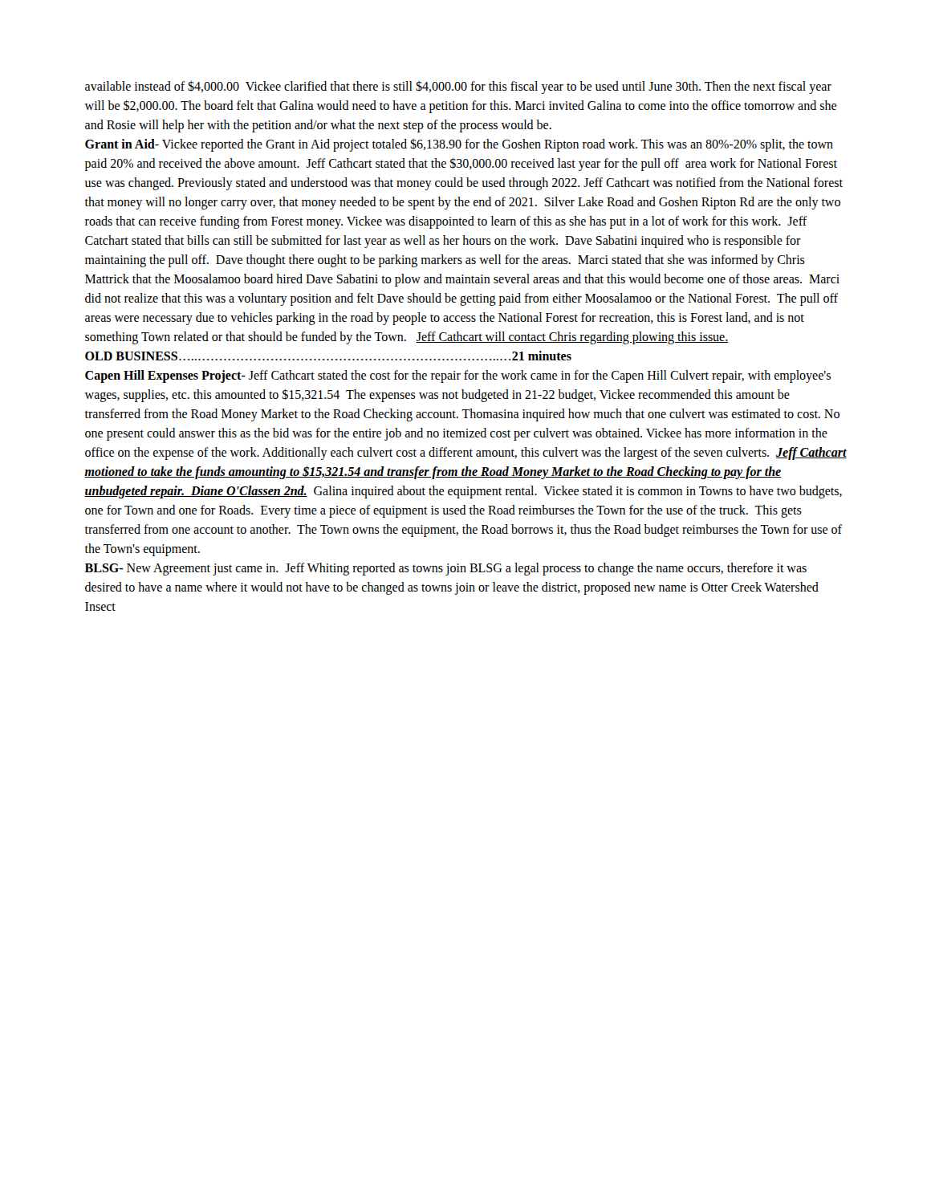available instead of $4,000.00 Vickee clarified that there is still $4,000.00 for this fiscal year to be used until June 30th. Then the next fiscal year will be $2,000.00. The board felt that Galina would need to have a petition for this. Marci invited Galina to come into the office tomorrow and she and Rosie will help her with the petition and/or what the next step of the process would be.
Grant in Aid- Vickee reported the Grant in Aid project totaled $6,138.90 for the Goshen Ripton road work. This was an 80%-20% split, the town paid 20% and received the above amount. Jeff Cathcart stated that the $30,000.00 received last year for the pull off area work for National Forest use was changed. Previously stated and understood was that money could be used through 2022. Jeff Cathcart was notified from the National forest that money will no longer carry over, that money needed to be spent by the end of 2021. Silver Lake Road and Goshen Ripton Rd are the only two roads that can receive funding from Forest money. Vickee was disappointed to learn of this as she has put in a lot of work for this work. Jeff Catchart stated that bills can still be submitted for last year as well as her hours on the work. Dave Sabatini inquired who is responsible for maintaining the pull off. Dave thought there ought to be parking markers as well for the areas. Marci stated that she was informed by Chris Mattrick that the Moosalamoo board hired Dave Sabatini to plow and maintain several areas and that this would become one of those areas. Marci did not realize that this was a voluntary position and felt Dave should be getting paid from either Moosalamoo or the National Forest. The pull off areas were necessary due to vehicles parking in the road by people to access the National Forest for recreation, this is Forest land, and is not something Town related or that should be funded by the Town. Jeff Cathcart will contact Chris regarding plowing this issue.
OLD BUSINESS…..……………………………………………………………..…21 minutes
Capen Hill Expenses Project- Jeff Cathcart stated the cost for the repair for the work came in for the Capen Hill Culvert repair, with employee's wages, supplies, etc. this amounted to $15,321.54 The expenses was not budgeted in 21-22 budget, Vickee recommended this amount be transferred from the Road Money Market to the Road Checking account. Thomasina inquired how much that one culvert was estimated to cost. No one present could answer this as the bid was for the entire job and no itemized cost per culvert was obtained. Vickee has more information in the office on the expense of the work. Additionally each culvert cost a different amount, this culvert was the largest of the seven culverts. Jeff Cathcart motioned to take the funds amounting to $15,321.54 and transfer from the Road Money Market to the Road Checking to pay for the unbudgeted repair. Diane O'Classen 2nd. Galina inquired about the equipment rental. Vickee stated it is common in Towns to have two budgets, one for Town and one for Roads. Every time a piece of equipment is used the Road reimburses the Town for the use of the truck. This gets transferred from one account to another. The Town owns the equipment, the Road borrows it, thus the Road budget reimburses the Town for use of the Town's equipment.
BLSG- New Agreement just came in. Jeff Whiting reported as towns join BLSG a legal process to change the name occurs, therefore it was desired to have a name where it would not have to be changed as towns join or leave the district, proposed new name is Otter Creek Watershed Insect